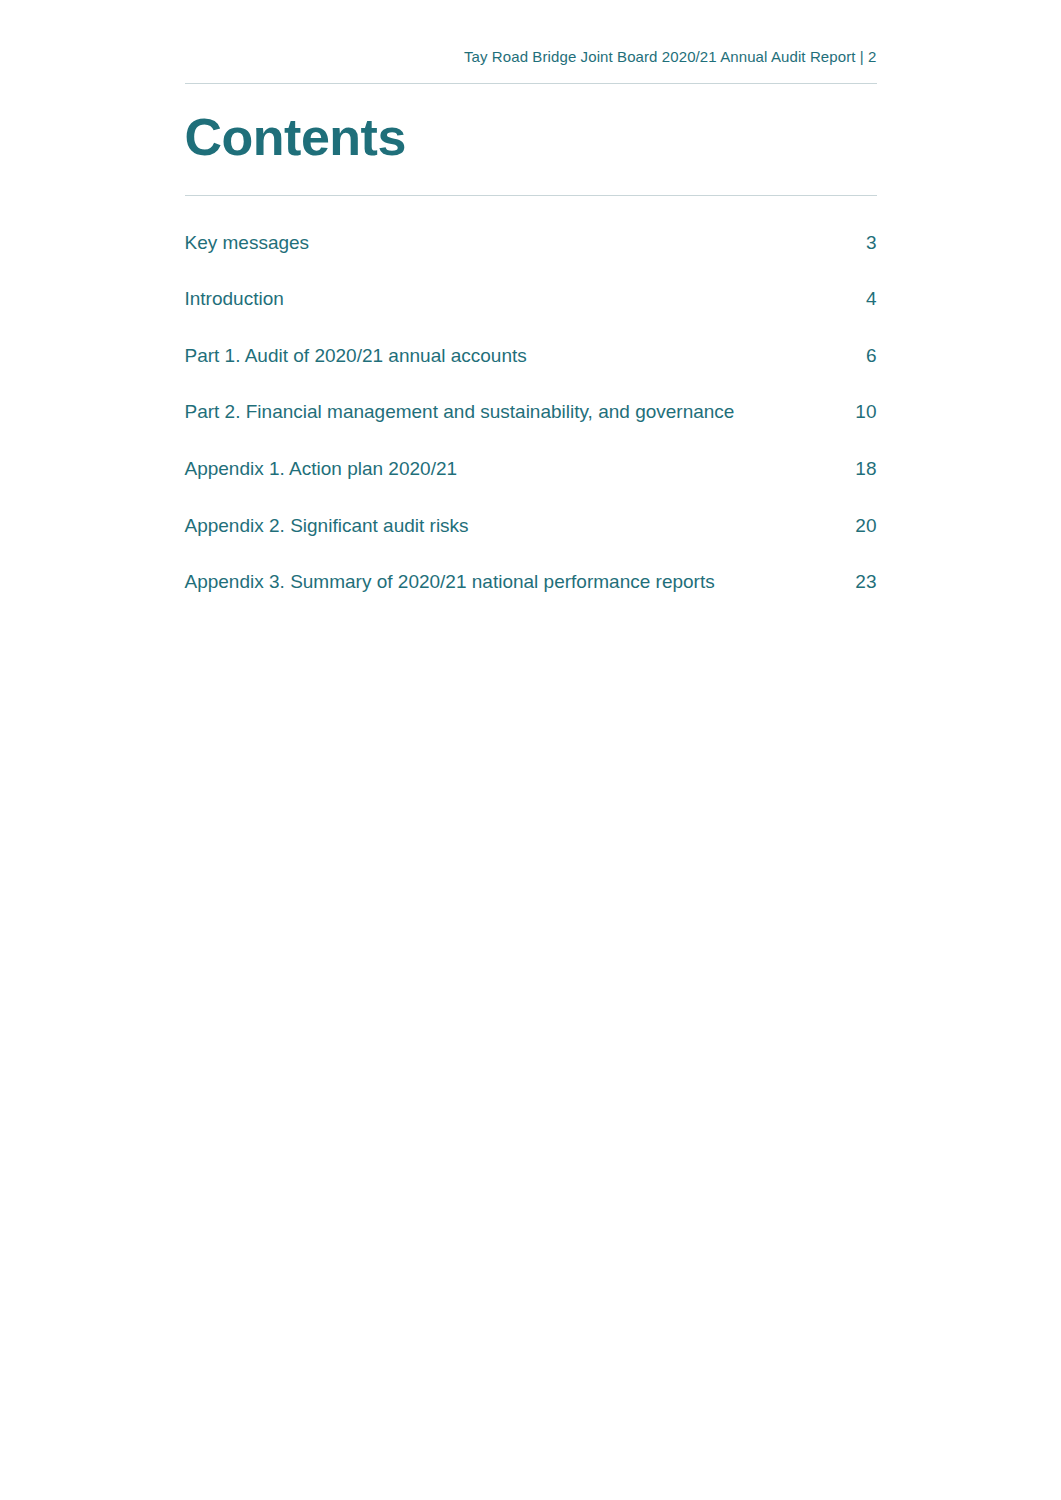Tay Road Bridge Joint Board 2020/21 Annual Audit Report | 2
Contents
Key messages 3
Introduction 4
Part 1. Audit of 2020/21 annual accounts 6
Part 2. Financial management and sustainability, and governance 10
Appendix 1. Action plan 2020/2118
Appendix 2. Significant audit risks 20
Appendix 3. Summary of 2020/21 national performance reports 23